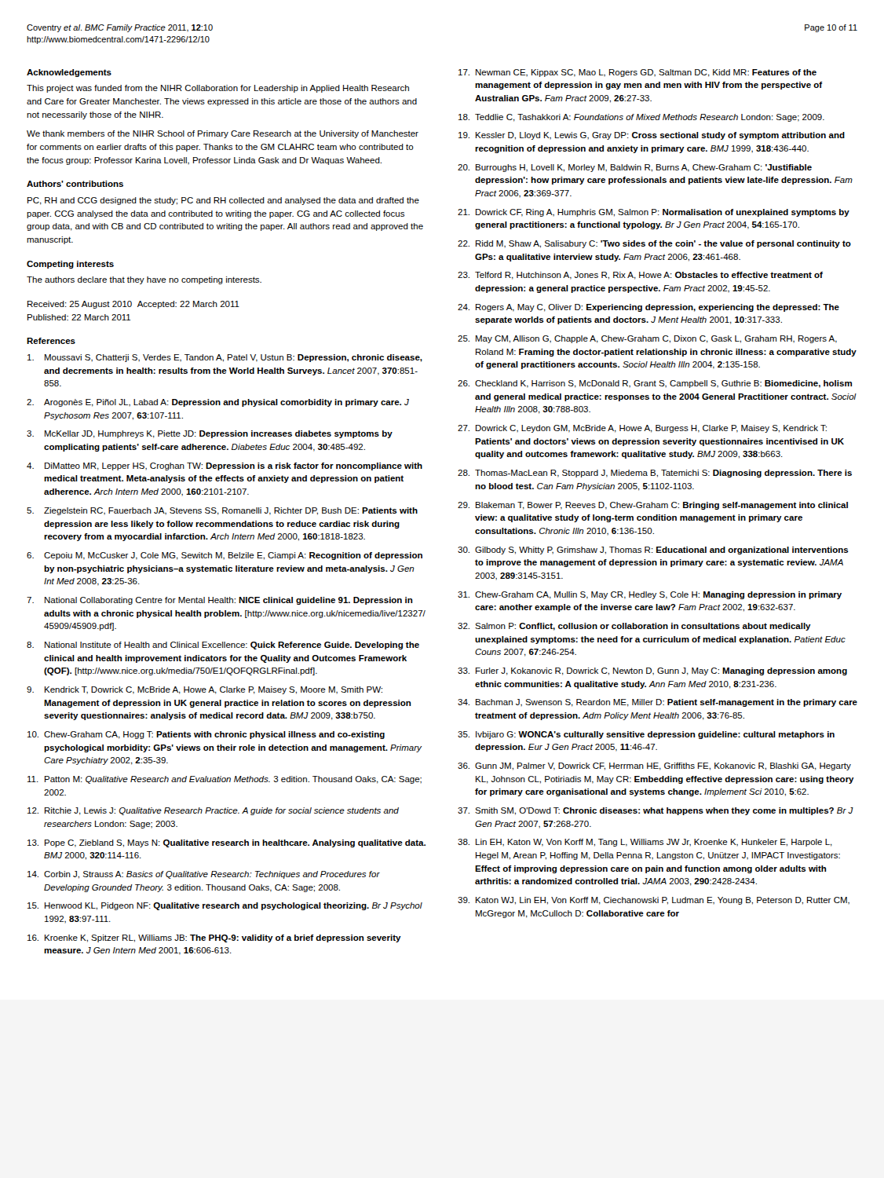Coventry et al. BMC Family Practice 2011, 12:10
http://www.biomedcentral.com/1471-2296/12/10
Page 10 of 11
Acknowledgements
This project was funded from the NIHR Collaboration for Leadership in Applied Health Research and Care for Greater Manchester. The views expressed in this article are those of the authors and not necessarily those of the NIHR.
We thank members of the NIHR School of Primary Care Research at the University of Manchester for comments on earlier drafts of this paper. Thanks to the GM CLAHRC team who contributed to the focus group: Professor Karina Lovell, Professor Linda Gask and Dr Waquas Waheed.
Authors' contributions
PC, RH and CCG designed the study; PC and RH collected and analysed the data and drafted the paper. CCG analysed the data and contributed to writing the paper. CG and AC collected focus group data, and with CB and CD contributed to writing the paper. All authors read and approved the manuscript.
Competing interests
The authors declare that they have no competing interests.
Received: 25 August 2010 Accepted: 22 March 2011
Published: 22 March 2011
References
Moussavi S, Chatterji S, Verdes E, Tandon A, Patel V, Ustun B: Depression, chronic disease, and decrements in health: results from the World Health Surveys. Lancet 2007, 370:851-858.
Arogonès E, Piñol JL, Labad A: Depression and physical comorbidity in primary care. J Psychosom Res 2007, 63:107-111.
McKellar JD, Humphreys K, Piette JD: Depression increases diabetes symptoms by complicating patients' self-care adherence. Diabetes Educ 2004, 30:485-492.
DiMatteo MR, Lepper HS, Croghan TW: Depression is a risk factor for noncompliance with medical treatment. Meta-analysis of the effects of anxiety and depression on patient adherence. Arch Intern Med 2000, 160:2101-2107.
Ziegelstein RC, Fauerbach JA, Stevens SS, Romanelli J, Richter DP, Bush DE: Patients with depression are less likely to follow recommendations to reduce cardiac risk during recovery from a myocardial infarction. Arch Intern Med 2000, 160:1818-1823.
Cepoiu M, McCusker J, Cole MG, Sewitch M, Belzile E, Ciampi A: Recognition of depression by non-psychiatric physicians–a systematic literature review and meta-analysis. J Gen Int Med 2008, 23:25-36.
National Collaborating Centre for Mental Health: NICE clinical guideline 91. Depression in adults with a chronic physical health problem. [http://www.nice.org.uk/nicemedia/live/12327/45909/45909.pdf].
National Institute of Health and Clinical Excellence: Quick Reference Guide. Developing the clinical and health improvement indicators for the Quality and Outcomes Framework (QOF). [http://www.nice.org.uk/media/750/E1/QOFQRGLRFinal.pdf].
Kendrick T, Dowrick C, McBride A, Howe A, Clarke P, Maisey S, Moore M, Smith PW: Management of depression in UK general practice in relation to scores on depression severity questionnaires: analysis of medical record data. BMJ 2009, 338:b750.
Chew-Graham CA, Hogg T: Patients with chronic physical illness and co-existing psychological morbidity: GPs' views on their role in detection and management. Primary Care Psychiatry 2002, 2:35-39.
Patton M: Qualitative Research and Evaluation Methods. 3 edition. Thousand Oaks, CA: Sage; 2002.
Ritchie J, Lewis J: Qualitative Research Practice. A guide for social science students and researchers London: Sage; 2003.
Pope C, Ziebland S, Mays N: Qualitative research in healthcare. Analysing qualitative data. BMJ 2000, 320:114-116.
Corbin J, Strauss A: Basics of Qualitative Research: Techniques and Procedures for Developing Grounded Theory. 3 edition. Thousand Oaks, CA: Sage; 2008.
Henwood KL, Pidgeon NF: Qualitative research and psychological theorizing. Br J Psychol 1992, 83:97-111.
Kroenke K, Spitzer RL, Williams JB: The PHQ-9: validity of a brief depression severity measure. J Gen Intern Med 2001, 16:606-613.
Newman CE, Kippax SC, Mao L, Rogers GD, Saltman DC, Kidd MR: Features of the management of depression in gay men and men with HIV from the perspective of Australian GPs. Fam Pract 2009, 26:27-33.
Teddlie C, Tashakkori A: Foundations of Mixed Methods Research London: Sage; 2009.
Kessler D, Lloyd K, Lewis G, Gray DP: Cross sectional study of symptom attribution and recognition of depression and anxiety in primary care. BMJ 1999, 318:436-440.
Burroughs H, Lovell K, Morley M, Baldwin R, Burns A, Chew-Graham C: 'Justifiable depression': how primary care professionals and patients view late-life depression. Fam Pract 2006, 23:369-377.
Dowrick CF, Ring A, Humphris GM, Salmon P: Normalisation of unexplained symptoms by general practitioners: a functional typology. Br J Gen Pract 2004, 54:165-170.
Ridd M, Shaw A, Salisabury C: 'Two sides of the coin' - the value of personal continuity to GPs: a qualitative interview study. Fam Pract 2006, 23:461-468.
Telford R, Hutchinson A, Jones R, Rix A, Howe A: Obstacles to effective treatment of depression: a general practice perspective. Fam Pract 2002, 19:45-52.
Rogers A, May C, Oliver D: Experiencing depression, experiencing the depressed: The separate worlds of patients and doctors. J Ment Health 2001, 10:317-333.
May CM, Allison G, Chapple A, Chew-Graham C, Dixon C, Gask L, Graham RH, Rogers A, Roland M: Framing the doctor-patient relationship in chronic illness: a comparative study of general practitioners accounts. Sociol Health Illn 2004, 2:135-158.
Checkland K, Harrison S, McDonald R, Grant S, Campbell S, Guthrie B: Biomedicine, holism and general medical practice: responses to the 2004 General Practitioner contract. Sociol Health Illn 2008, 30:788-803.
Dowrick C, Leydon GM, McBride A, Howe A, Burgess H, Clarke P, Maisey S, Kendrick T: Patients' and doctors' views on depression severity questionnaires incentivised in UK quality and outcomes framework: qualitative study. BMJ 2009, 338:b663.
Thomas-MacLean R, Stoppard J, Miedema B, Tatemichi S: Diagnosing depression. There is no blood test. Can Fam Physician 2005, 5:1102-1103.
Blakeman T, Bower P, Reeves D, Chew-Graham C: Bringing self-management into clinical view: a qualitative study of long-term condition management in primary care consultations. Chronic Illn 2010, 6:136-150.
Gilbody S, Whitty P, Grimshaw J, Thomas R: Educational and organizational interventions to improve the management of depression in primary care: a systematic review. JAMA 2003, 289:3145-3151.
Chew-Graham CA, Mullin S, May CR, Hedley S, Cole H: Managing depression in primary care: another example of the inverse care law? Fam Pract 2002, 19:632-637.
Salmon P: Conflict, collusion or collaboration in consultations about medically unexplained symptoms: the need for a curriculum of medical explanation. Patient Educ Couns 2007, 67:246-254.
Furler J, Kokanovic R, Dowrick C, Newton D, Gunn J, May C: Managing depression among ethnic communities: A qualitative study. Ann Fam Med 2010, 8:231-236.
Bachman J, Swenson S, Reardon ME, Miller D: Patient self-management in the primary care treatment of depression. Adm Policy Ment Health 2006, 33:76-85.
Ivbijaro G: WONCA's culturally sensitive depression guideline: cultural metaphors in depression. Eur J Gen Pract 2005, 11:46-47.
Gunn JM, Palmer V, Dowrick CF, Herrman HE, Griffiths FE, Kokanovic R, Blashki GA, Hegarty KL, Johnson CL, Potiriadis M, May CR: Embedding effective depression care: using theory for primary care organisational and systems change. Implement Sci 2010, 5:62.
Smith SM, O'Dowd T: Chronic diseases: what happens when they come in multiples? Br J Gen Pract 2007, 57:268-270.
Lin EH, Katon W, Von Korff M, Tang L, Williams JW Jr, Kroenke K, Hunkeler E, Harpole L, Hegel M, Arean P, Hoffing M, Della Penna R, Langston C, Unützer J, IMPACT Investigators: Effect of improving depression care on pain and function among older adults with arthritis: a randomized controlled trial. JAMA 2003, 290:2428-2434.
Katon WJ, Lin EH, Von Korff M, Ciechanowski P, Ludman E, Young B, Peterson D, Rutter CM, McGregor M, McCulloch D: Collaborative care for